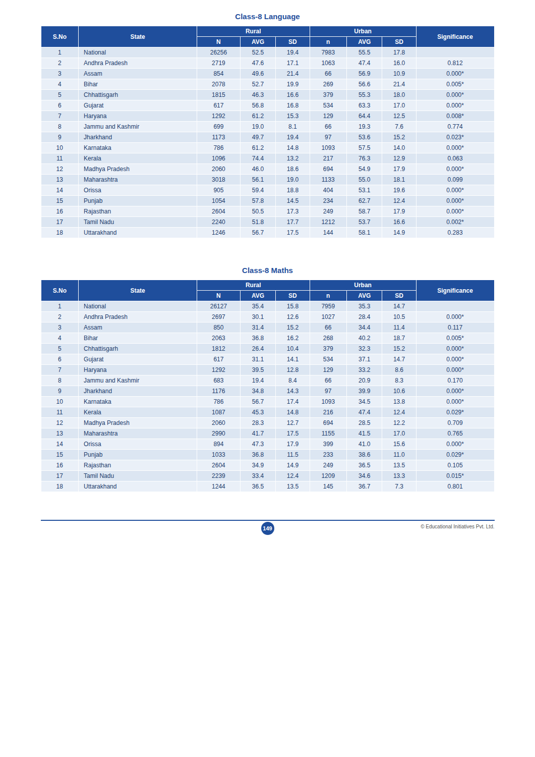Class-8 Language
| S.No | State | Rural | Urban | Significance |
| --- | --- | --- | --- | --- |
| N | AVG | SD | n | AVG | SD |
| 1 | National | 26256 | 52.5 | 19.4 | 7983 | 55.5 | 17.8 | |
| 2 | Andhra Pradesh | 2719 | 47.6 | 17.1 | 1063 | 47.4 | 16.0 | 0.812 |
| 3 | Assam | 854 | 49.6 | 21.4 | 66 | 56.9 | 10.9 | 0.000* |
| 4 | Bihar | 2078 | 52.7 | 19.9 | 269 | 56.6 | 21.4 | 0.005* |
| 5 | Chhattisgarh | 1815 | 46.3 | 16.6 | 379 | 55.3 | 18.0 | 0.000* |
| 6 | Gujarat | 617 | 56.8 | 16.8 | 534 | 63.3 | 17.0 | 0.000* |
| 7 | Haryana | 1292 | 61.2 | 15.3 | 129 | 64.4 | 12.5 | 0.008* |
| 8 | Jammu and Kashmir | 699 | 19.0 | 8.1 | 66 | 19.3 | 7.6 | 0.774 |
| 9 | Jharkhand | 1173 | 49.7 | 19.4 | 97 | 53.6 | 15.2 | 0.023* |
| 10 | Karnataka | 786 | 61.2 | 14.8 | 1093 | 57.5 | 14.0 | 0.000* |
| 11 | Kerala | 1096 | 74.4 | 13.2 | 217 | 76.3 | 12.9 | 0.063 |
| 12 | Madhya Pradesh | 2060 | 46.0 | 18.6 | 694 | 54.9 | 17.9 | 0.000* |
| 13 | Maharashtra | 3018 | 56.1 | 19.0 | 1133 | 55.0 | 18.1 | 0.099 |
| 14 | Orissa | 905 | 59.4 | 18.8 | 404 | 53.1 | 19.6 | 0.000* |
| 15 | Punjab | 1054 | 57.8 | 14.5 | 234 | 62.7 | 12.4 | 0.000* |
| 16 | Rajasthan | 2604 | 50.5 | 17.3 | 249 | 58.7 | 17.9 | 0.000* |
| 17 | Tamil Nadu | 2240 | 51.8 | 17.7 | 1212 | 53.7 | 16.6 | 0.002* |
| 18 | Uttarakhand | 1246 | 56.7 | 17.5 | 144 | 58.1 | 14.9 | 0.283 |
Class-8 Maths
| S.No | State | Rural | Urban | Significance |
| --- | --- | --- | --- | --- |
| N | AVG | SD | n | AVG | SD |
| 1 | National | 26127 | 35.4 | 15.8 | 7959 | 35.3 | 14.7 | |
| 2 | Andhra Pradesh | 2697 | 30.1 | 12.6 | 1027 | 28.4 | 10.5 | 0.000* |
| 3 | Assam | 850 | 31.4 | 15.2 | 66 | 34.4 | 11.4 | 0.117 |
| 4 | Bihar | 2063 | 36.8 | 16.2 | 268 | 40.2 | 18.7 | 0.005* |
| 5 | Chhattisgarh | 1812 | 26.4 | 10.4 | 379 | 32.3 | 15.2 | 0.000* |
| 6 | Gujarat | 617 | 31.1 | 14.1 | 534 | 37.1 | 14.7 | 0.000* |
| 7 | Haryana | 1292 | 39.5 | 12.8 | 129 | 33.2 | 8.6 | 0.000* |
| 8 | Jammu and Kashmir | 683 | 19.4 | 8.4 | 66 | 20.9 | 8.3 | 0.170 |
| 9 | Jharkhand | 1176 | 34.8 | 14.3 | 97 | 39.9 | 10.6 | 0.000* |
| 10 | Karnataka | 786 | 56.7 | 17.4 | 1093 | 34.5 | 13.8 | 0.000* |
| 11 | Kerala | 1087 | 45.3 | 14.8 | 216 | 47.4 | 12.4 | 0.029* |
| 12 | Madhya Pradesh | 2060 | 28.3 | 12.7 | 694 | 28.5 | 12.2 | 0.709 |
| 13 | Maharashtra | 2990 | 41.7 | 17.5 | 1155 | 41.5 | 17.0 | 0.765 |
| 14 | Orissa | 894 | 47.3 | 17.9 | 399 | 41.0 | 15.6 | 0.000* |
| 15 | Punjab | 1033 | 36.8 | 11.5 | 233 | 38.6 | 11.0 | 0.029* |
| 16 | Rajasthan | 2604 | 34.9 | 14.9 | 249 | 36.5 | 13.5 | 0.105 |
| 17 | Tamil Nadu | 2239 | 33.4 | 12.4 | 1209 | 34.6 | 13.3 | 0.015* |
| 18 | Uttarakhand | 1244 | 36.5 | 13.5 | 145 | 36.7 | 7.3 | 0.801 |
149
© Educational Initiatives Pvt. Ltd.